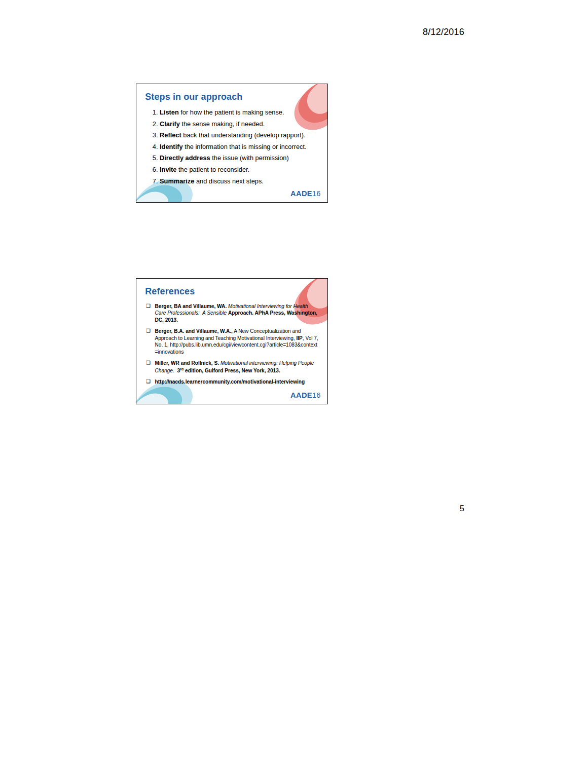8/12/2016
Steps in our approach
Listen for how the patient is making sense.
Clarify the sense making, if needed.
Reflect back that understanding (develop rapport).
Identify the information that is missing or incorrect.
Directly address the issue (with permission)
Invite the patient to reconsider.
Summarize and discuss next steps.
AADE16
References
Berger, BA and Villaume, WA. Motivational Interviewing for Health Care Professionals: A Sensible Approach. APhA Press, Washington, DC, 2013.
Berger, B.A. and Villaume, W.A., A New Conceptualization and Approach to Learning and Teaching Motivational Interviewing, IIP, Vol 7, No. 1, http://pubs.lib.umn.edu/cgi/viewcontent.cgi?article=1083&context=innovations
Miller, WR and Rollnick, S. Motivational interviewing: Helping People Change. 3rd edition, Gulford Press, New York, 2013.
http://nacds.learnercommunity.com/motivational-interviewing
AADE16
5